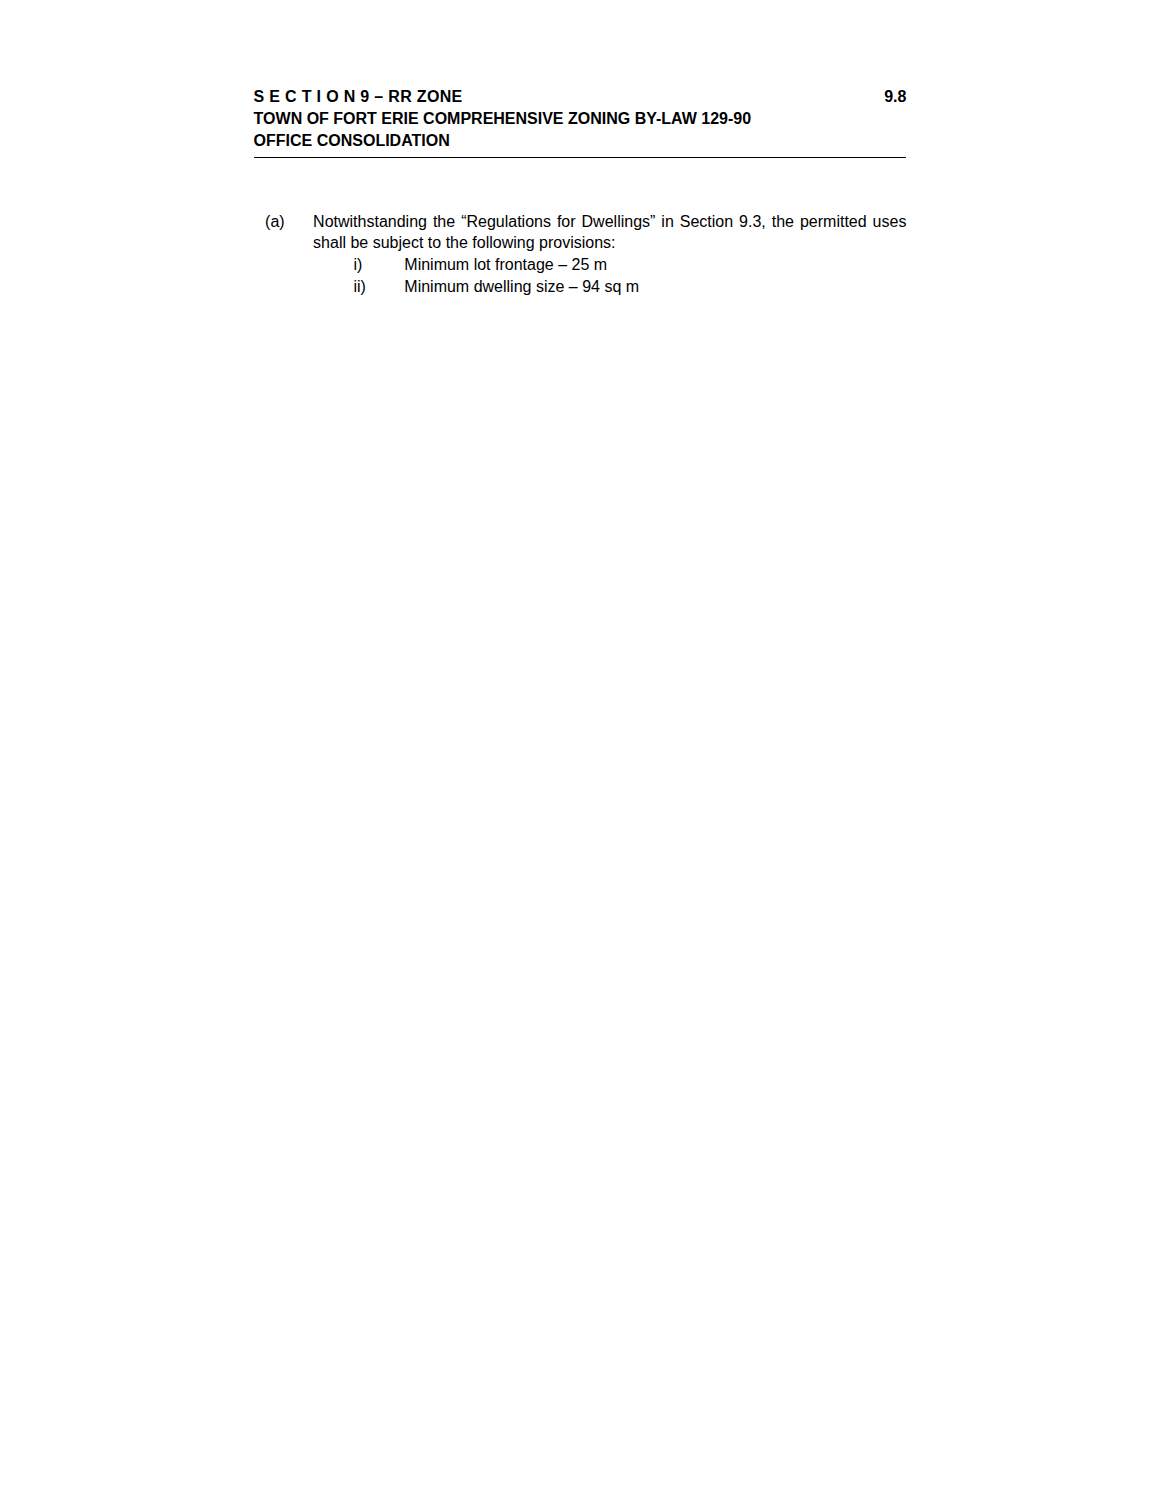S E C T I O N 9 – RR ZONE 9.8
TOWN OF FORT ERIE COMPREHENSIVE ZONING BY-LAW 129-90
OFFICE CONSOLIDATION
(a)
Notwithstanding the “Regulations for Dwellings” in Section 9.3, the permitted uses shall be subject to the following provisions:
i) Minimum lot frontage – 25 m
ii) Minimum dwelling size – 94 sq m